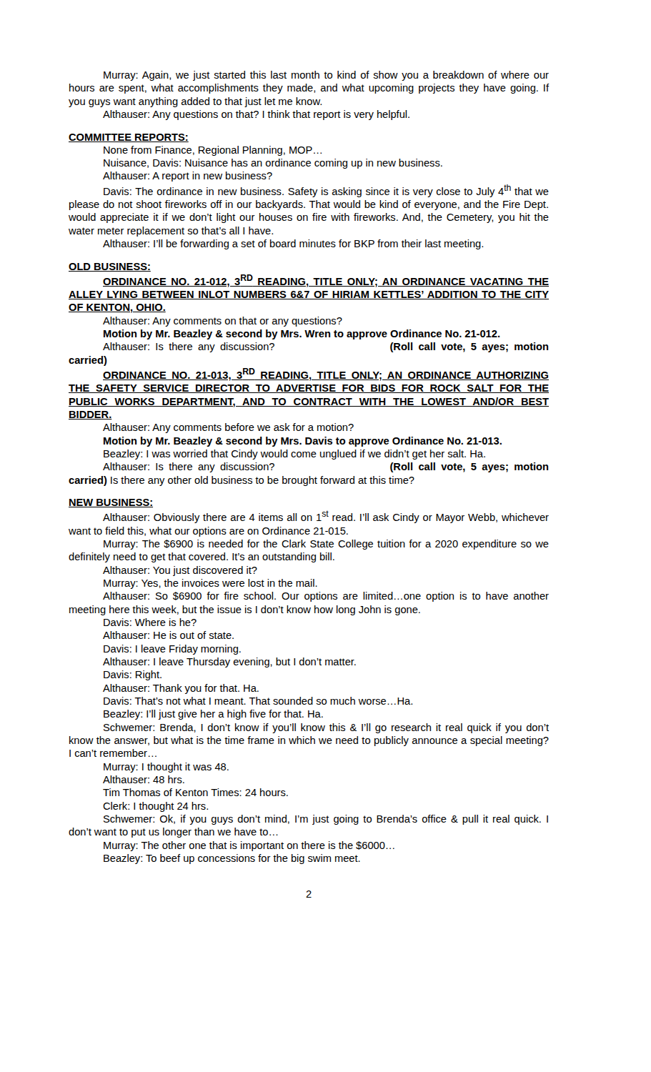Murray: Again, we just started this last month to kind of show you a breakdown of where our hours are spent, what accomplishments they made, and what upcoming projects they have going. If you guys want anything added to that just let me know.
Althauser: Any questions on that? I think that report is very helpful.
COMMITTEE REPORTS:
None from Finance, Regional Planning, MOP…
Nuisance, Davis: Nuisance has an ordinance coming up in new business.
Althauser: A report in new business?
Davis: The ordinance in new business. Safety is asking since it is very close to July 4th that we please do not shoot fireworks off in our backyards. That would be kind of everyone, and the Fire Dept. would appreciate it if we don’t light our houses on fire with fireworks. And, the Cemetery, you hit the water meter replacement so that’s all I have.
Althauser: I’ll be forwarding a set of board minutes for BKP from their last meeting.
OLD BUSINESS:
ORDINANCE NO. 21-012, 3RD READING, TITLE ONLY; AN ORDINANCE VACATING THE ALLEY LYING BETWEEN INLOT NUMBERS 6&7 OF HIRIAM KETTLES’ ADDITION TO THE CITY OF KENTON, OHIO.
Althauser: Any comments on that or any questions?
Motion by Mr. Beazley & second by Mrs. Wren to approve Ordinance No. 21-012.
Althauser: Is there any discussion? (Roll call vote, 5 ayes; motion carried)
ORDINANCE NO. 21-013, 3RD READING, TITLE ONLY; AN ORDINANCE AUTHORIZING THE SAFETY SERVICE DIRECTOR TO ADVERTISE FOR BIDS FOR ROCK SALT FOR THE PUBLIC WORKS DEPARTMENT, AND TO CONTRACT WITH THE LOWEST AND/OR BEST BIDDER.
Althauser: Any comments before we ask for a motion?
Motion by Mr. Beazley & second by Mrs. Davis to approve Ordinance No. 21-013.
Beazley: I was worried that Cindy would come unglued if we didn’t get her salt. Ha.
Althauser: Is there any discussion? (Roll call vote, 5 ayes; motion carried) Is there any other old business to be brought forward at this time?
NEW BUSINESS:
Althauser: Obviously there are 4 items all on 1st read. I’ll ask Cindy or Mayor Webb, whichever want to field this, what our options are on Ordinance 21-015.
Murray: The $6900 is needed for the Clark State College tuition for a 2020 expenditure so we definitely need to get that covered. It’s an outstanding bill.
Althauser: You just discovered it?
Murray: Yes, the invoices were lost in the mail.
Althauser: So $6900 for fire school. Our options are limited…one option is to have another meeting here this week, but the issue is I don’t know how long John is gone.
Davis: Where is he?
Althauser: He is out of state.
Davis: I leave Friday morning.
Althauser: I leave Thursday evening, but I don’t matter.
Davis: Right.
Althauser: Thank you for that. Ha.
Davis: That’s not what I meant. That sounded so much worse…Ha.
Beazley: I’ll just give her a high five for that. Ha.
Schwemer: Brenda, I don’t know if you’ll know this & I’ll go research it real quick if you don’t know the answer, but what is the time frame in which we need to publicly announce a special meeting? I can’t remember…
Murray: I thought it was 48.
Althauser: 48 hrs.
Tim Thomas of Kenton Times: 24 hours.
Clerk: I thought 24 hrs.
Schwemer: Ok, if you guys don’t mind, I’m just going to Brenda’s office & pull it real quick. I don’t want to put us longer than we have to…
Murray: The other one that is important on there is the $6000…
Beazley: To beef up concessions for the big swim meet.
2